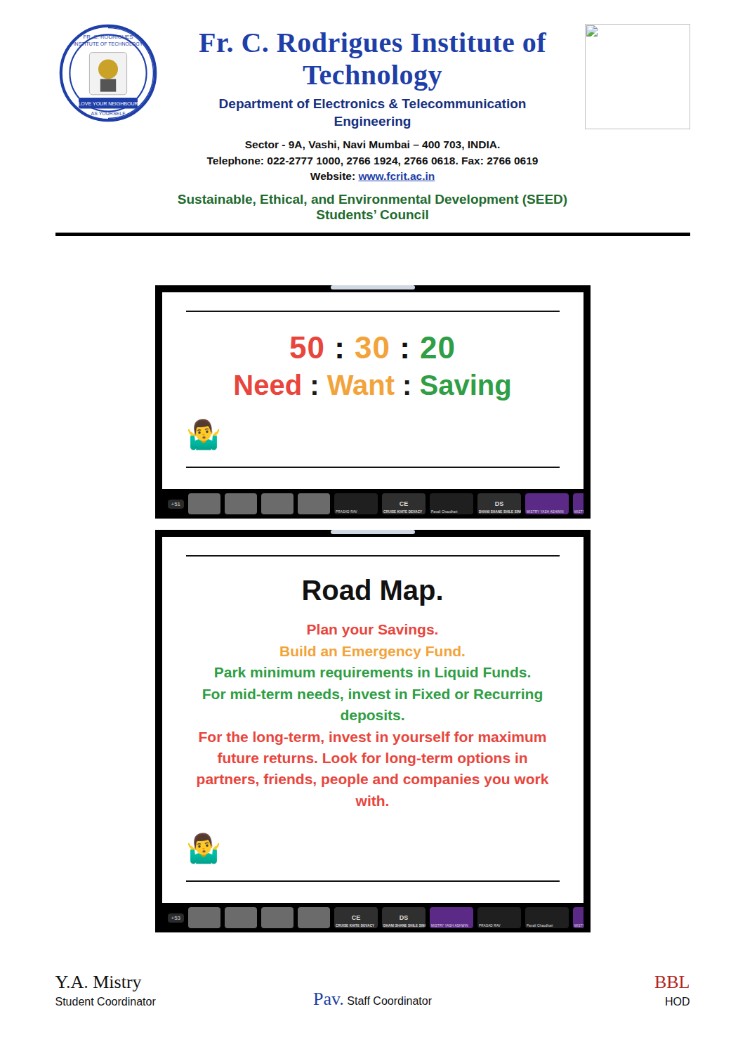Fr. C. Rodrigues Institute of
Technology
Department of Electronics & Telecommunication
Engineering
Sector - 9A, Vashi, Navi Mumbai – 400 703, INDIA.
Telephone: 022-2777 1000, 2766 1924, 2766 0618. Fax: 2766 0619
Website: www.fcrit.ac.in
Sustainable, Ethical, and Environmental Development (SEED) Students’ Council
50 : 30 : 20
Need : Want : Saving
🤷‍♂️
+51 PRASAD RAV CECRUISE KHITE DEVACY Pavali Chaudhari DSDHANI SHANE SHILE SINGHVI MISTRY YASH ASHWIN MISTRY YASH ASHWIN EEmis. Sunil
Road Map.
Plan your Savings.
Build an Emergency Fund.
Park minimum requirements in Liquid Funds.
For mid-term needs, invest in Fixed or Recurring deposits.
For the long-term, invest in yourself for maximum future returns. Look for long-term options in partners, friends, people and companies you work with.
🤷‍♂️
+53 CECRUISE KHITE DEVACY DSDHANI SHANE SHILE SINGHVI MISTRY YASH ASHWIN PRASAD RAV Pavali Chaudhari MISTRY YASH ASHWIN EEmis. Sunil
Y.A. Mistry Student Coordinator
Pav. Staff Coordinator
BBL HOD